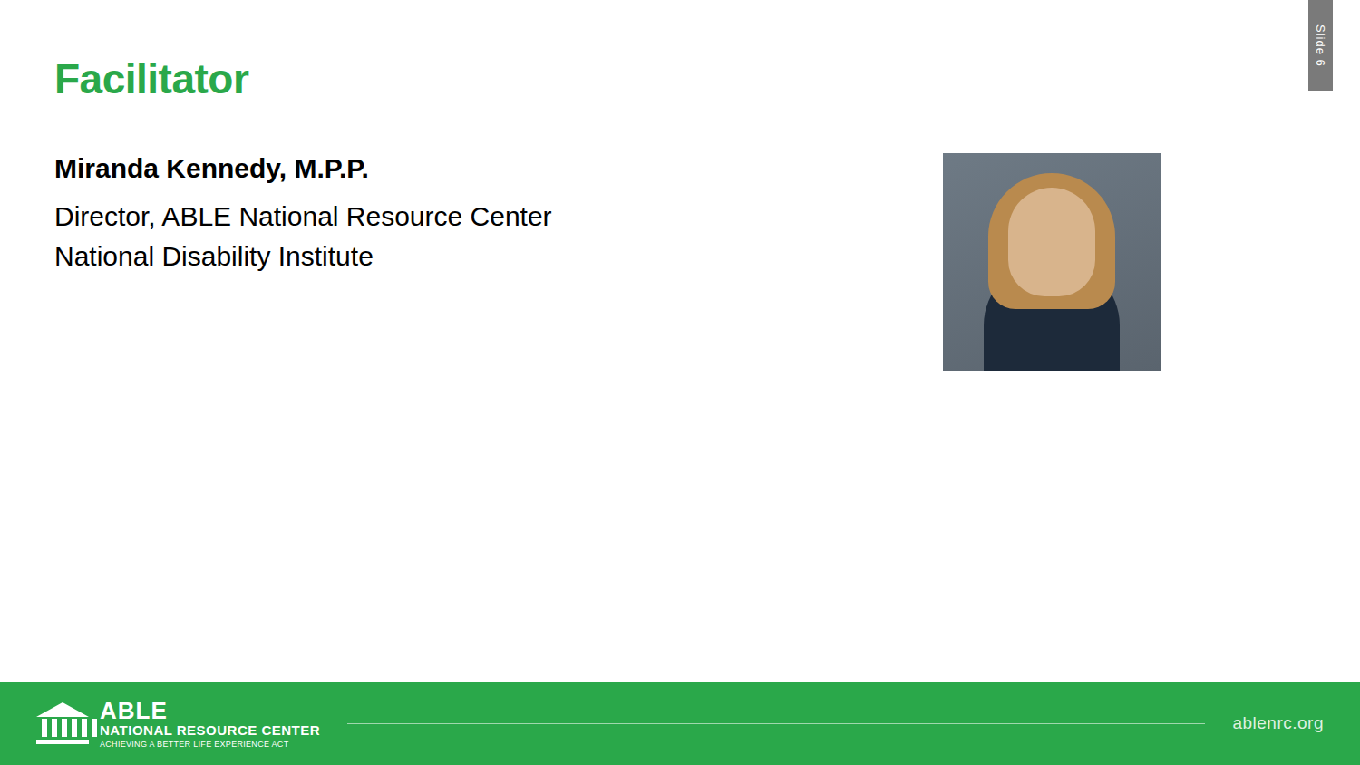Slide 6
Facilitator
Miranda Kennedy, M.P.P.
Director, ABLE National Resource Center
National Disability Institute
ABLE
NATIONAL RESOURCE CENTER
ACHIEVING A BETTER LIFE EXPERIENCE ACT
ablenrc.org